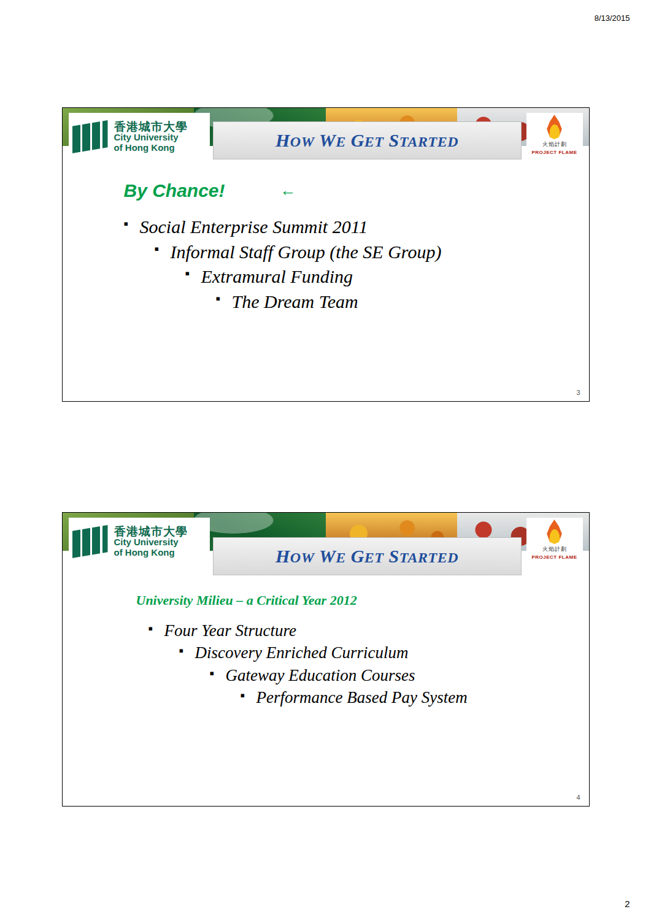8/13/2015
香港城市大學
City University
of Hong Kong
火焰計劃
PROJECT FLAME
HOW WE GET STARTED
By Chance!←
Social Enterprise Summit 2011
Informal Staff Group (the SE Group)
Extramural Funding
The Dream Team
3
香港城市大學
City University
of Hong Kong
火焰計劃
PROJECT FLAME
HOW WE GET STARTED
University Milieu – a Critical Year 2012
Four Year Structure
Discovery Enriched Curriculum
Gateway Education Courses
Performance Based Pay System
4
2